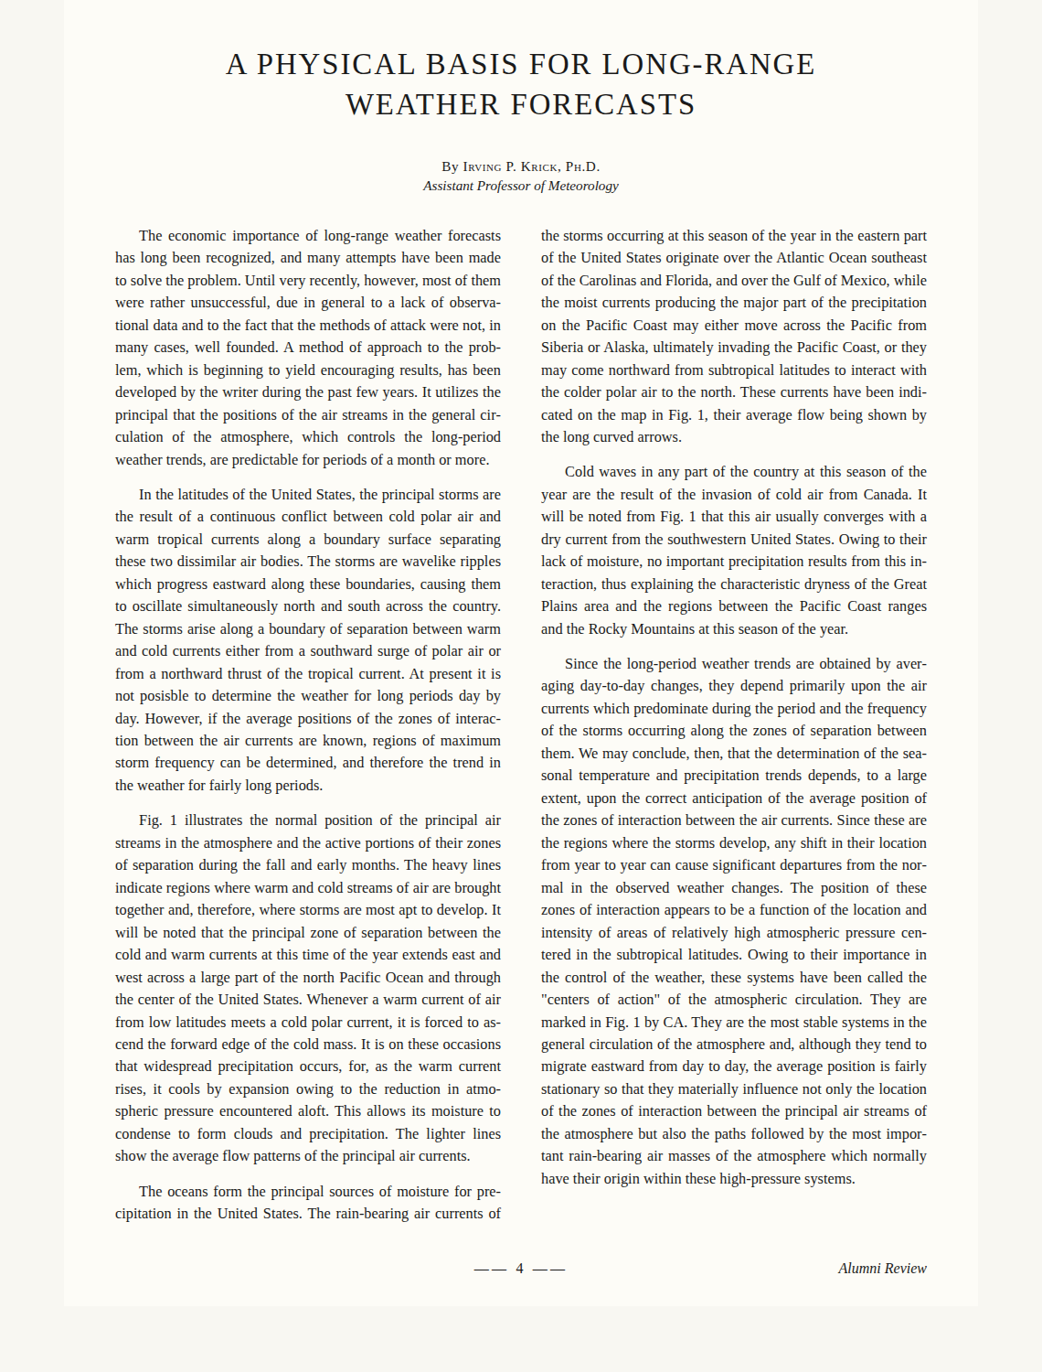A Physical Basis for Long-Range
Weather Forecasts
By Irving P. Krick, Ph.D.
Assistant Professor of Meteorology
The economic importance of long-range weather forecasts has long been recognized, and many attempts have been made to solve the problem. Until very recently, however, most of them were rather unsuccessful, due in general to a lack of observational data and to the fact that the methods of attack were not, in many cases, well founded. A method of approach to the problem, which is beginning to yield encouraging results, has been developed by the writer during the past few years. It utilizes the principal that the positions of the air streams in the general circulation of the atmosphere, which controls the long-period weather trends, are predictable for periods of a month or more.
In the latitudes of the United States, the principal storms are the result of a continuous conflict between cold polar air and warm tropical currents along a boundary surface separating these two dissimilar air bodies. The storms are wavelike ripples which progress eastward along these boundaries, causing them to oscillate simultaneously north and south across the country. The storms arise along a boundary of separation between warm and cold currents either from a southward surge of polar air or from a northward thrust of the tropical current. At present it is not posisble to determine the weather for long periods day by day. However, if the average positions of the zones of interaction between the air currents are known, regions of maximum storm frequency can be determined, and therefore the trend in the weather for fairly long periods.
Fig. 1 illustrates the normal position of the principal air streams in the atmosphere and the active portions of their zones of separation during the fall and early months. The heavy lines indicate regions where warm and cold streams of air are brought together and, therefore, where storms are most apt to develop. It will be noted that the principal zone of separation between the cold and warm currents at this time of the year extends east and west across a large part of the north Pacific Ocean and through the center of the United States. Whenever a warm current of air from low latitudes meets a cold polar current, it is forced to ascend the forward edge of the cold mass. It is on these occasions that widespread precipitation occurs, for, as the warm current rises, it cools by expansion owing to the reduction in atmospheric pressure encountered aloft. This allows its moisture to condense to form clouds and precipitation. The lighter lines show the average flow patterns of the principal air currents.
The oceans form the principal sources of moisture for precipitation in the United States. The rain-bearing air currents of the storms occurring at this season of the year in the eastern part of the United States originate over the Atlantic Ocean southeast of the Carolinas and Florida, and over the Gulf of Mexico, while the moist currents producing the major part of the precipitation on the Pacific Coast may either move across the Pacific from Siberia or Alaska, ultimately invading the Pacific Coast, or they may come northward from subtropical latitudes to interact with the colder polar air to the north. These currents have been indicated on the map in Fig. 1, their average flow being shown by the long curved arrows.
Cold waves in any part of the country at this season of the year are the result of the invasion of cold air from Canada. It will be noted from Fig. 1 that this air usually converges with a dry current from the southwestern United States. Owing to their lack of moisture, no important precipitation results from this interaction, thus explaining the characteristic dryness of the Great Plains area and the regions between the Pacific Coast ranges and the Rocky Mountains at this season of the year.
Since the long-period weather trends are obtained by averaging day-to-day changes, they depend primarily upon the air currents which predominate during the period and the frequency of the storms occurring along the zones of separation between them. We may conclude, then, that the determination of the seasonal temperature and precipitation trends depends, to a large extent, upon the correct anticipation of the average position of the zones of interaction between the air currents. Since these are the regions where the storms develop, any shift in their location from year to year can cause significant departures from the normal in the observed weather changes. The position of these zones of interaction appears to be a function of the location and intensity of areas of relatively high atmospheric pressure centered in the subtropical latitudes. Owing to their importance in the control of the weather, these systems have been called the "centers of action" of the atmospheric circulation. They are marked in Fig. 1 by CA. They are the most stable systems in the general circulation of the atmosphere and, although they tend to migrate eastward from day to day, the average position is fairly stationary so that they materially influence not only the location of the zones of interaction between the principal air streams of the atmosphere but also the paths followed by the most important rain-bearing air masses of the atmosphere which normally have their origin within these high-pressure systems.
—— 4 —— Alumni Review